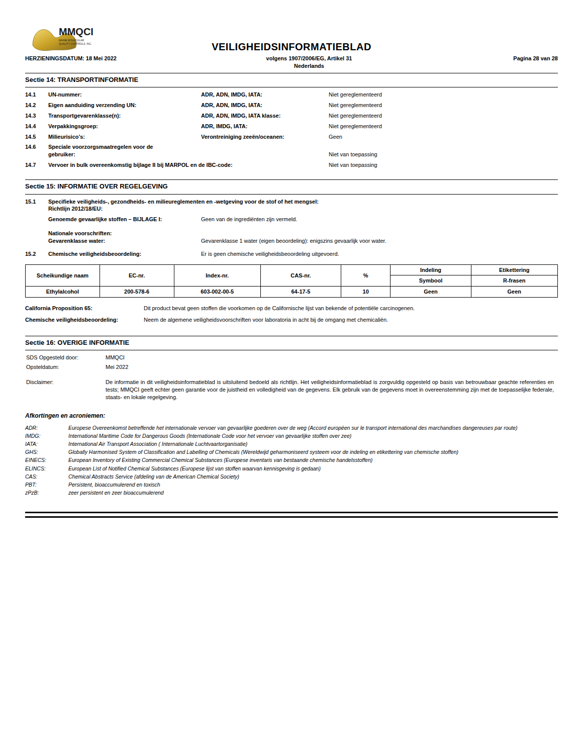MMQCI MAINE MOLECULAR QUALITY CONTROLS, INC.
VEILIGHEIDSINFORMATIEBLAD
HERZIENINGSDATUM: 18 Mei 2022
volgens 1907/2006/EG, Artikel 31
Nederlands
Pagina 28 van 28
Sectie 14: TRANSPORTINFORMATIE
| 14.1 | UN-nummer: | ADR, ADN, IMDG, IATA: | Niet gereglementeerd |
| 14.2 | Eigen aanduiding verzending UN: | ADR, ADN, IMDG, IATA: | Niet gereglementeerd |
| 14.3 | Transportgevarenklasse(n): | ADR, ADN, IMDG, IATA klasse: | Niet gereglementeerd |
| 14.4 | Verpakkingsgroep: | ADR, IMDG, IATA: | Niet gereglementeerd |
| 14.5 | Milieurisico’s: | Verontreiniging zeeën/oceanen: | Geen |
| 14.6 | Speciale voorzorgsmaatregelen voor de gebruiker: | | Niet van toepassing |
| 14.7 | Vervoer in bulk overeenkomstig bijlage II bij MARPOL en de IBC-code: | Niet van toepassing |
Sectie 15: INFORMATIE OVER REGELGEVING
| 15.1 | Specifieke veiligheids-, gezondheids- en milieureglementen en -wetgeving voor de stof of het mengsel: Richtlijn 2012/18/EU: |
| | Genoemde gevaarlijke stoffen – BIJLAGE I: | Geen van de ingrediënten zijn vermeld. |
| | Nationale voorschriften: Gevarenklasse water: | Gevarenklasse 1 water (eigen beoordeling): enigszins gevaarlijk voor water. |
| 15.2 | Chemische veiligheidsbeoordeling: | Er is geen chemische veiligheidsbeoordeling uitgevoerd. |
| Scheikundige naam | EC-nr. | Index-nr. | CAS-nr. | % | Indeling | Etikettering |
| --- | --- | --- | --- | --- | --- | --- |
| Symbool | R-frasen |
| Ethylalcohol | 200-578-6 | 603-002-00-5 | 64-17-5 | 10 | Geen | Geen |
| California Proposition 65: | Dit product bevat geen stoffen die voorkomen op de Californische lijst van bekende of potentiële carcinogenen. |
| Chemische veiligheidsbeoordeling: | Neem de algemene veiligheidsvoorschriften voor laboratoria in acht bij de omgang met chemicaliën. |
Sectie 16: OVERIGE INFORMATIE
| SDS Opgesteld door: | MMQCI |
| Opsteldatum: | Mei 2022 |
| Disclaimer: | De informatie in dit veiligheidsinformatieblad is uitsluitend bedoeld als richtlijn. Het veiligheidsinformatieblad is zorgvuldig opgesteld op basis van betrouwbaar geachte referenties en tests; MMQCI geeft echter geen garantie voor de juistheid en volledigheid van de gegevens. Elk gebruik van de gegevens moet in overeenstemming zijn met de toepasselijke federale, staats- en lokale regelgeving. |
Afkortingen en acroniemen:
| ADR: | Europese Overeenkomst betreffende het internationale vervoer van gevaarlijke goederen over de weg (Accord européen sur le transport international des marchandises dangereuses par route) |
| IMDG: | International Maritime Code for Dangerous Goods (Internationale Code voor het vervoer van gevaarlijke stoffen over zee) |
| IATA: | International Air Transport Association ( Internationale Luchtvaartorganisatie) |
| GHS: | Globally Harmonised System of Classification and Labelling of Chemicals (Wereldwijd geharmoniseerd systeem voor de indeling en etikettering van chemische stoffen) |
| EINECS: | European Inventory of Existing Commercial Chemical Substances (Europese inventaris van bestaande chemische handelsstoffen) |
| ELINCS: | European List of Notified Chemical Substances (Europese lijst van stoffen waarvan kennisgeving is gedaan) |
| CAS: | Chemical Abstracts Service (afdeling van de American Chemical Society) |
| PBT: | Persistent, bioaccumulerend en toxisch |
| zPzB: | zeer persistent en zeer bioaccumulerend |